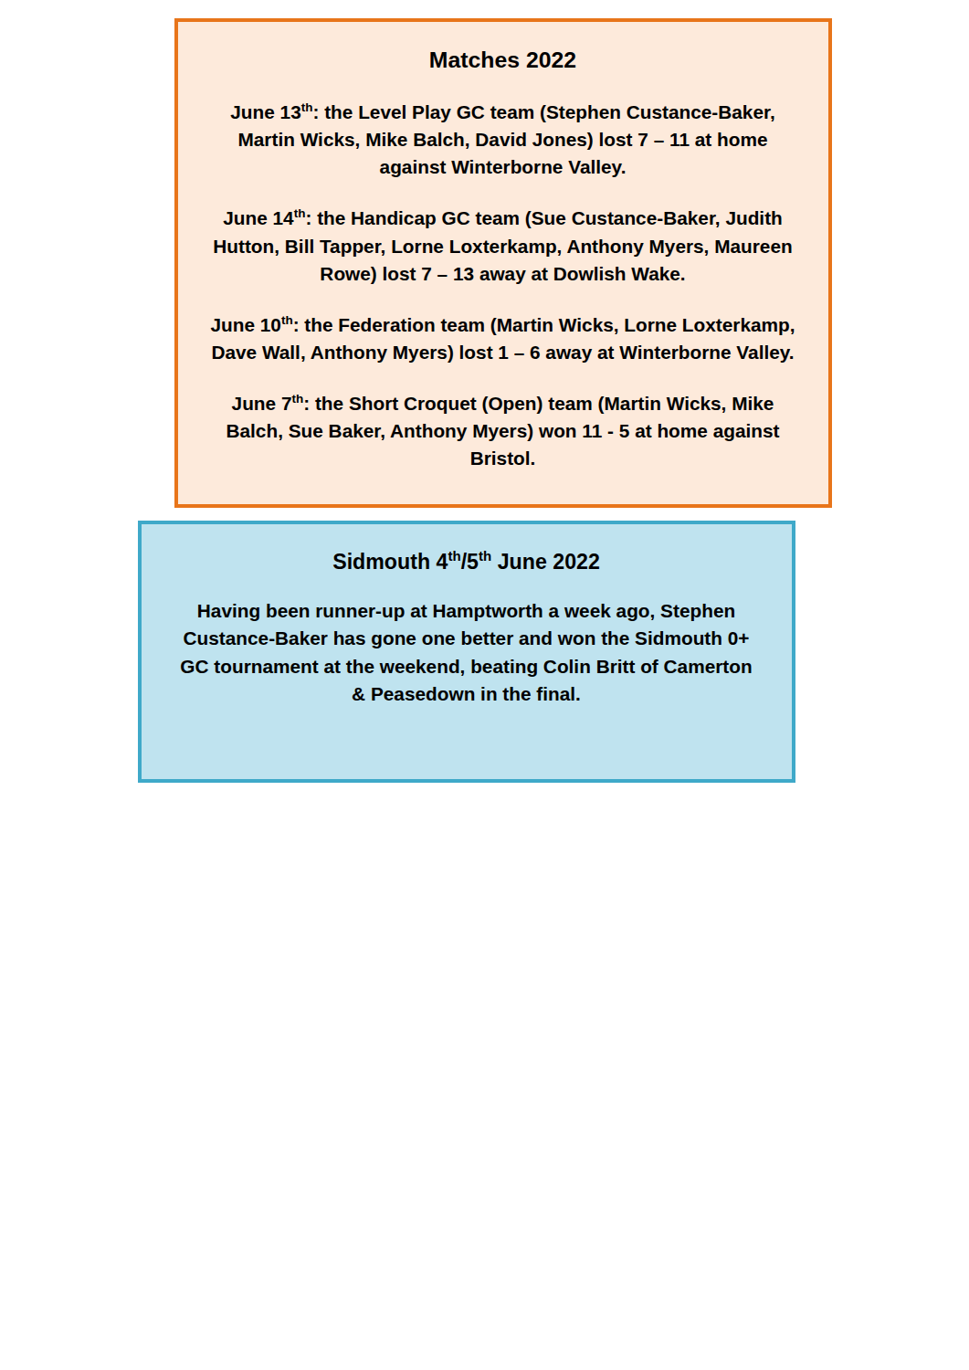Matches 2022
June 13th: the Level Play GC team (Stephen Custance-Baker, Martin Wicks, Mike Balch, David Jones) lost 7 – 11 at home against Winterborne Valley.
June 14th: the Handicap GC team (Sue Custance-Baker, Judith Hutton, Bill Tapper, Lorne Loxterkamp, Anthony Myers, Maureen Rowe) lost 7 – 13 away at Dowlish Wake.
June 10th: the Federation team (Martin Wicks, Lorne Loxterkamp, Dave Wall, Anthony Myers) lost 1 – 6 away at Winterborne Valley.
June 7th: the Short Croquet (Open) team (Martin Wicks, Mike Balch, Sue Baker, Anthony Myers) won 11 - 5 at home against Bristol.
Sidmouth 4th/5th June 2022
Having been runner-up at Hamptworth a week ago, Stephen Custance-Baker has gone one better and won the Sidmouth 0+ GC tournament at the weekend, beating Colin Britt of Camerton & Peasedown in the final.